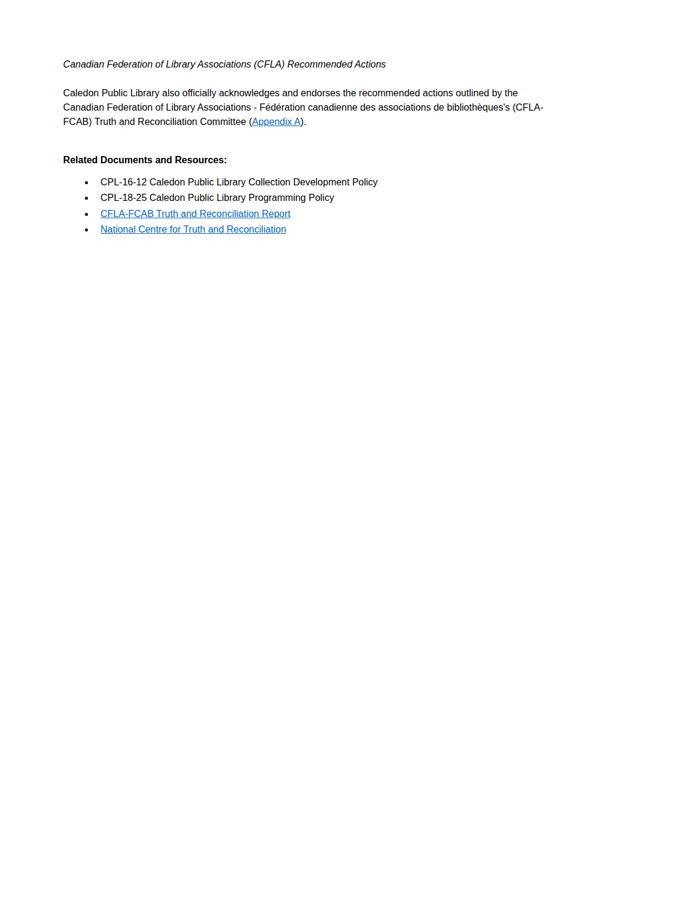Canadian Federation of Library Associations (CFLA) Recommended Actions
Caledon Public Library also officially acknowledges and endorses the recommended actions outlined by the Canadian Federation of Library Associations - Fédération canadienne des associations de bibliothèques's (CFLA-FCAB) Truth and Reconciliation Committee (Appendix A).
Related Documents and Resources:
CPL-16-12 Caledon Public Library Collection Development Policy
CPL-18-25 Caledon Public Library Programming Policy
CFLA-FCAB Truth and Reconciliation Report
National Centre for Truth and Reconciliation